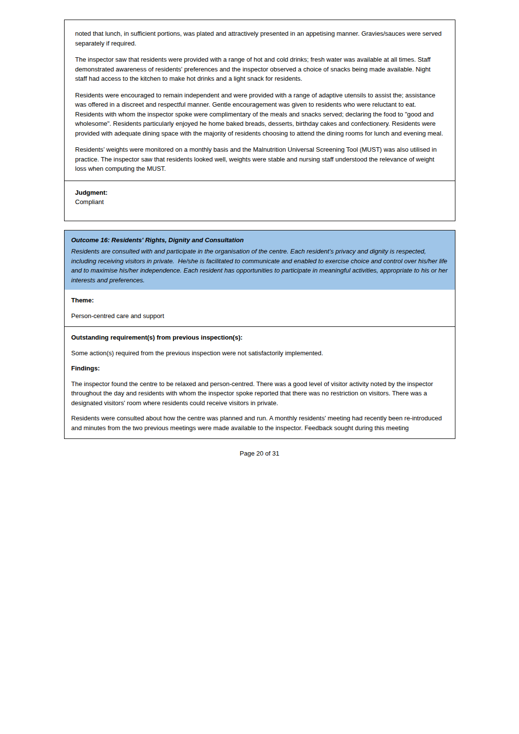noted that lunch, in sufficient portions, was plated and attractively presented in an appetising manner. Gravies/sauces were served separately if required.
The inspector saw that residents were provided with a range of hot and cold drinks; fresh water was available at all times. Staff demonstrated awareness of residents' preferences and the inspector observed a choice of snacks being made available. Night staff had access to the kitchen to make hot drinks and a light snack for residents.
Residents were encouraged to remain independent and were provided with a range of adaptive utensils to assist the; assistance was offered in a discreet and respectful manner. Gentle encouragement was given to residents who were reluctant to eat. Residents with whom the inspector spoke were complimentary of the meals and snacks served; declaring the food to "good and wholesome". Residents particularly enjoyed he home baked breads, desserts, birthday cakes and confectionery. Residents were provided with adequate dining space with the majority of residents choosing to attend the dining rooms for lunch and evening meal.
Residents’ weights were monitored on a monthly basis and the Malnutrition Universal Screening Tool (MUST) was also utilised in practice. The inspector saw that residents looked well, weights were stable and nursing staff understood the relevance of weight loss when computing the MUST.
Judgment:
Compliant
Outcome 16: Residents' Rights, Dignity and Consultation
Residents are consulted with and participate in the organisation of the centre. Each resident’s privacy and dignity is respected, including receiving visitors in private. He/she is facilitated to communicate and enabled to exercise choice and control over his/her life and to maximise his/her independence. Each resident has opportunities to participate in meaningful activities, appropriate to his or her interests and preferences.
Theme:
Person-centred care and support
Outstanding requirement(s) from previous inspection(s):
Some action(s) required from the previous inspection were not satisfactorily implemented.
Findings:
The inspector found the centre to be relaxed and person-centred. There was a good level of visitor activity noted by the inspector throughout the day and residents with whom the inspector spoke reported that there was no restriction on visitors. There was a designated visitors' room where residents could receive visitors in private.
Residents were consulted about how the centre was planned and run. A monthly residents' meeting had recently been re-introduced and minutes from the two previous meetings were made available to the inspector. Feedback sought during this meeting
Page 20 of 31